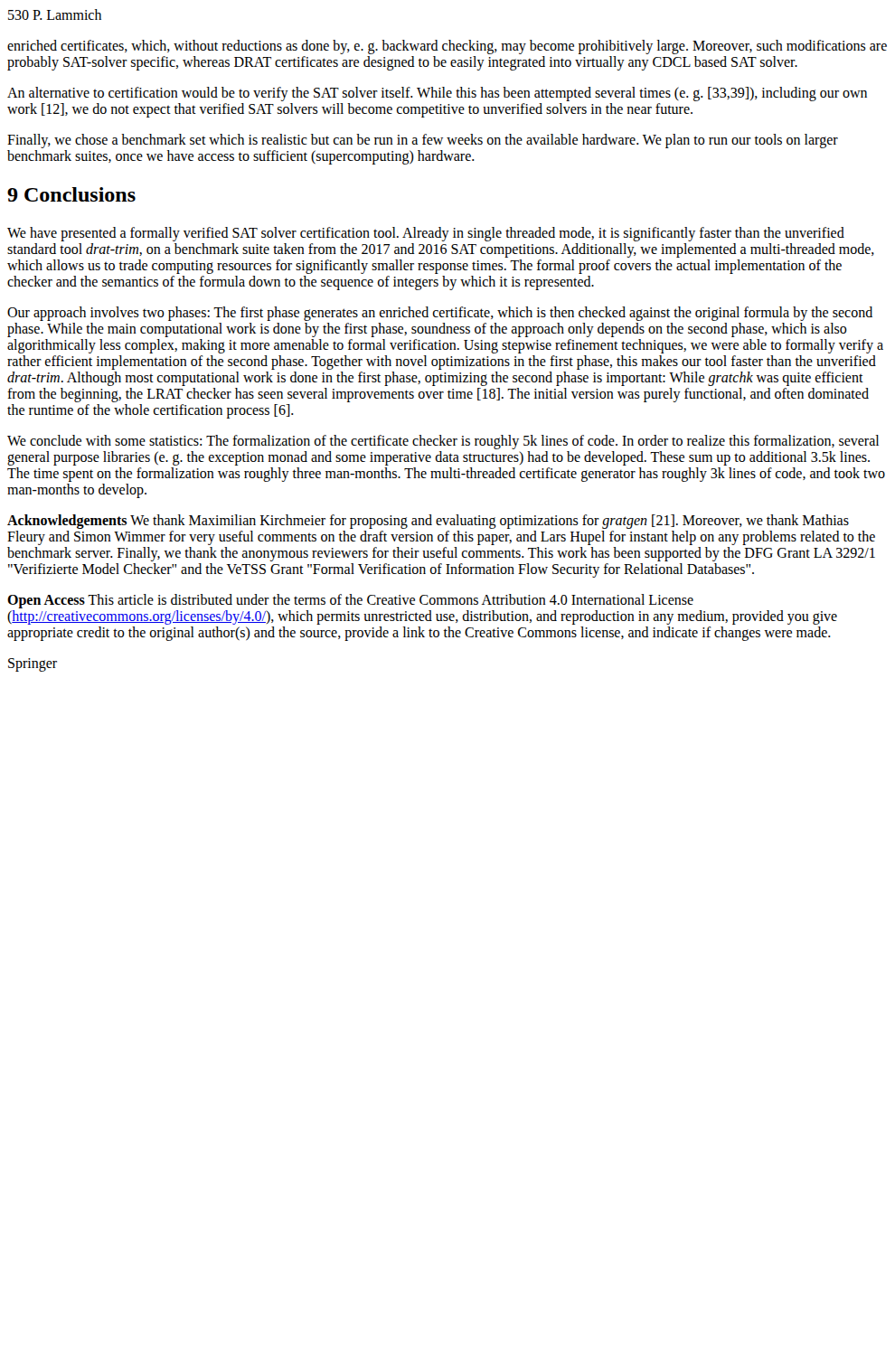530 P. Lammich
enriched certificates, which, without reductions as done by, e. g. backward checking, may become prohibitively large. Moreover, such modifications are probably SAT-solver specific, whereas DRAT certificates are designed to be easily integrated into virtually any CDCL based SAT solver.
An alternative to certification would be to verify the SAT solver itself. While this has been attempted several times (e. g. [33,39]), including our own work [12], we do not expect that verified SAT solvers will become competitive to unverified solvers in the near future.
Finally, we chose a benchmark set which is realistic but can be run in a few weeks on the available hardware. We plan to run our tools on larger benchmark suites, once we have access to sufficient (supercomputing) hardware.
9 Conclusions
We have presented a formally verified SAT solver certification tool. Already in single threaded mode, it is significantly faster than the unverified standard tool drat-trim, on a benchmark suite taken from the 2017 and 2016 SAT competitions. Additionally, we implemented a multi-threaded mode, which allows us to trade computing resources for significantly smaller response times. The formal proof covers the actual implementation of the checker and the semantics of the formula down to the sequence of integers by which it is represented.
Our approach involves two phases: The first phase generates an enriched certificate, which is then checked against the original formula by the second phase. While the main computational work is done by the first phase, soundness of the approach only depends on the second phase, which is also algorithmically less complex, making it more amenable to formal verification. Using stepwise refinement techniques, we were able to formally verify a rather efficient implementation of the second phase. Together with novel optimizations in the first phase, this makes our tool faster than the unverified drat-trim. Although most computational work is done in the first phase, optimizing the second phase is important: While gratchk was quite efficient from the beginning, the LRAT checker has seen several improvements over time [18]. The initial version was purely functional, and often dominated the runtime of the whole certification process [6].
We conclude with some statistics: The formalization of the certificate checker is roughly 5k lines of code. In order to realize this formalization, several general purpose libraries (e. g. the exception monad and some imperative data structures) had to be developed. These sum up to additional 3.5k lines. The time spent on the formalization was roughly three man-months. The multi-threaded certificate generator has roughly 3k lines of code, and took two man-months to develop.
Acknowledgements We thank Maximilian Kirchmeier for proposing and evaluating optimizations for gratgen [21]. Moreover, we thank Mathias Fleury and Simon Wimmer for very useful comments on the draft version of this paper, and Lars Hupel for instant help on any problems related to the benchmark server. Finally, we thank the anonymous reviewers for their useful comments. This work has been supported by the DFG Grant LA 3292/1 "Verifizierte Model Checker" and the VeTSS Grant "Formal Verification of Information Flow Security for Relational Databases".
Open Access This article is distributed under the terms of the Creative Commons Attribution 4.0 International License (http://creativecommons.org/licenses/by/4.0/), which permits unrestricted use, distribution, and reproduction in any medium, provided you give appropriate credit to the original author(s) and the source, provide a link to the Creative Commons license, and indicate if changes were made.
Springer